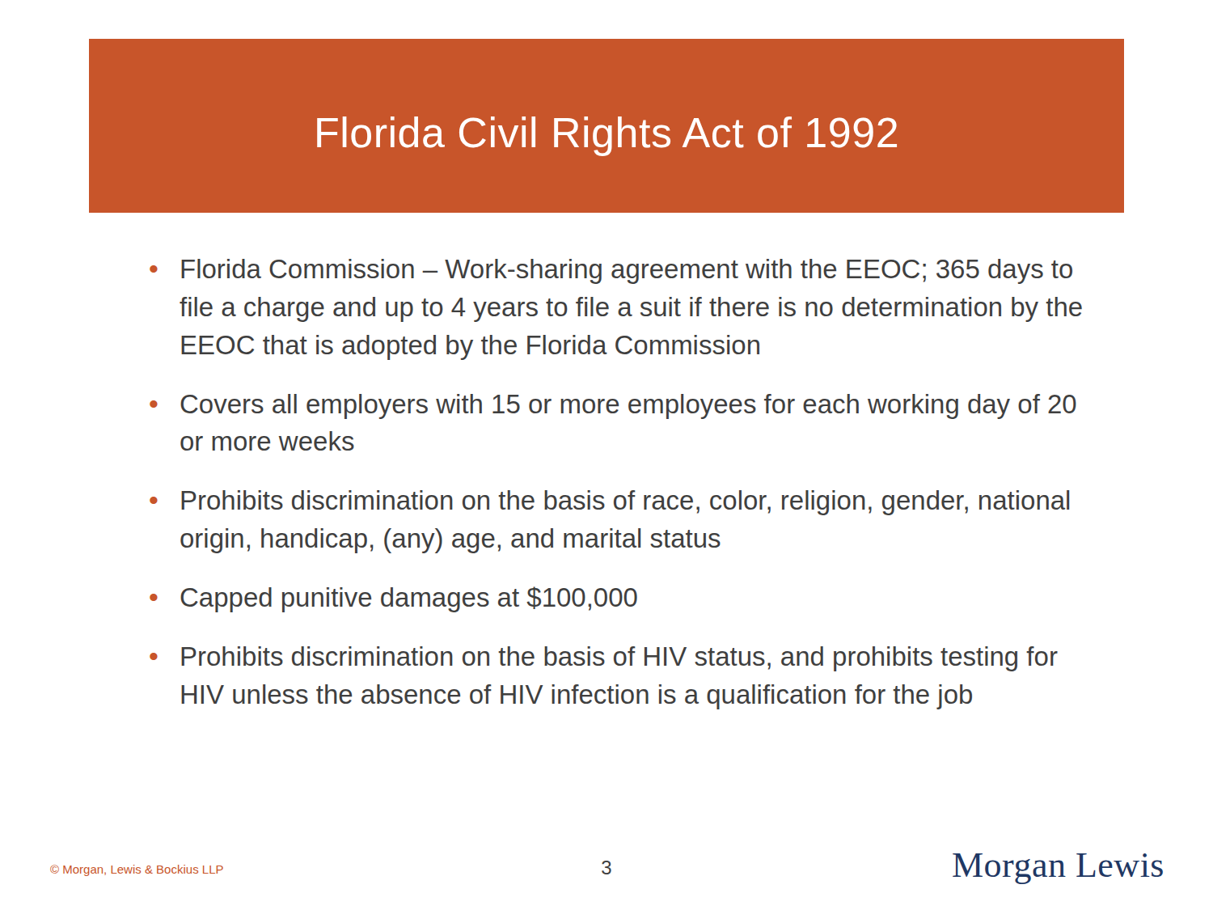Florida Civil Rights Act of 1992
Florida Commission – Work-sharing agreement with the EEOC; 365 days to file a charge and up to 4 years to file a suit if there is no determination by the EEOC that is adopted by the Florida Commission
Covers all employers with 15 or more employees for each working day of 20 or more weeks
Prohibits discrimination on the basis of race, color, religion, gender, national origin, handicap, (any) age, and marital status
Capped punitive damages at $100,000
Prohibits discrimination on the basis of HIV status, and prohibits testing for HIV unless the absence of HIV infection is a qualification for the job
© Morgan, Lewis & Bockius LLP
3
Morgan Lewis